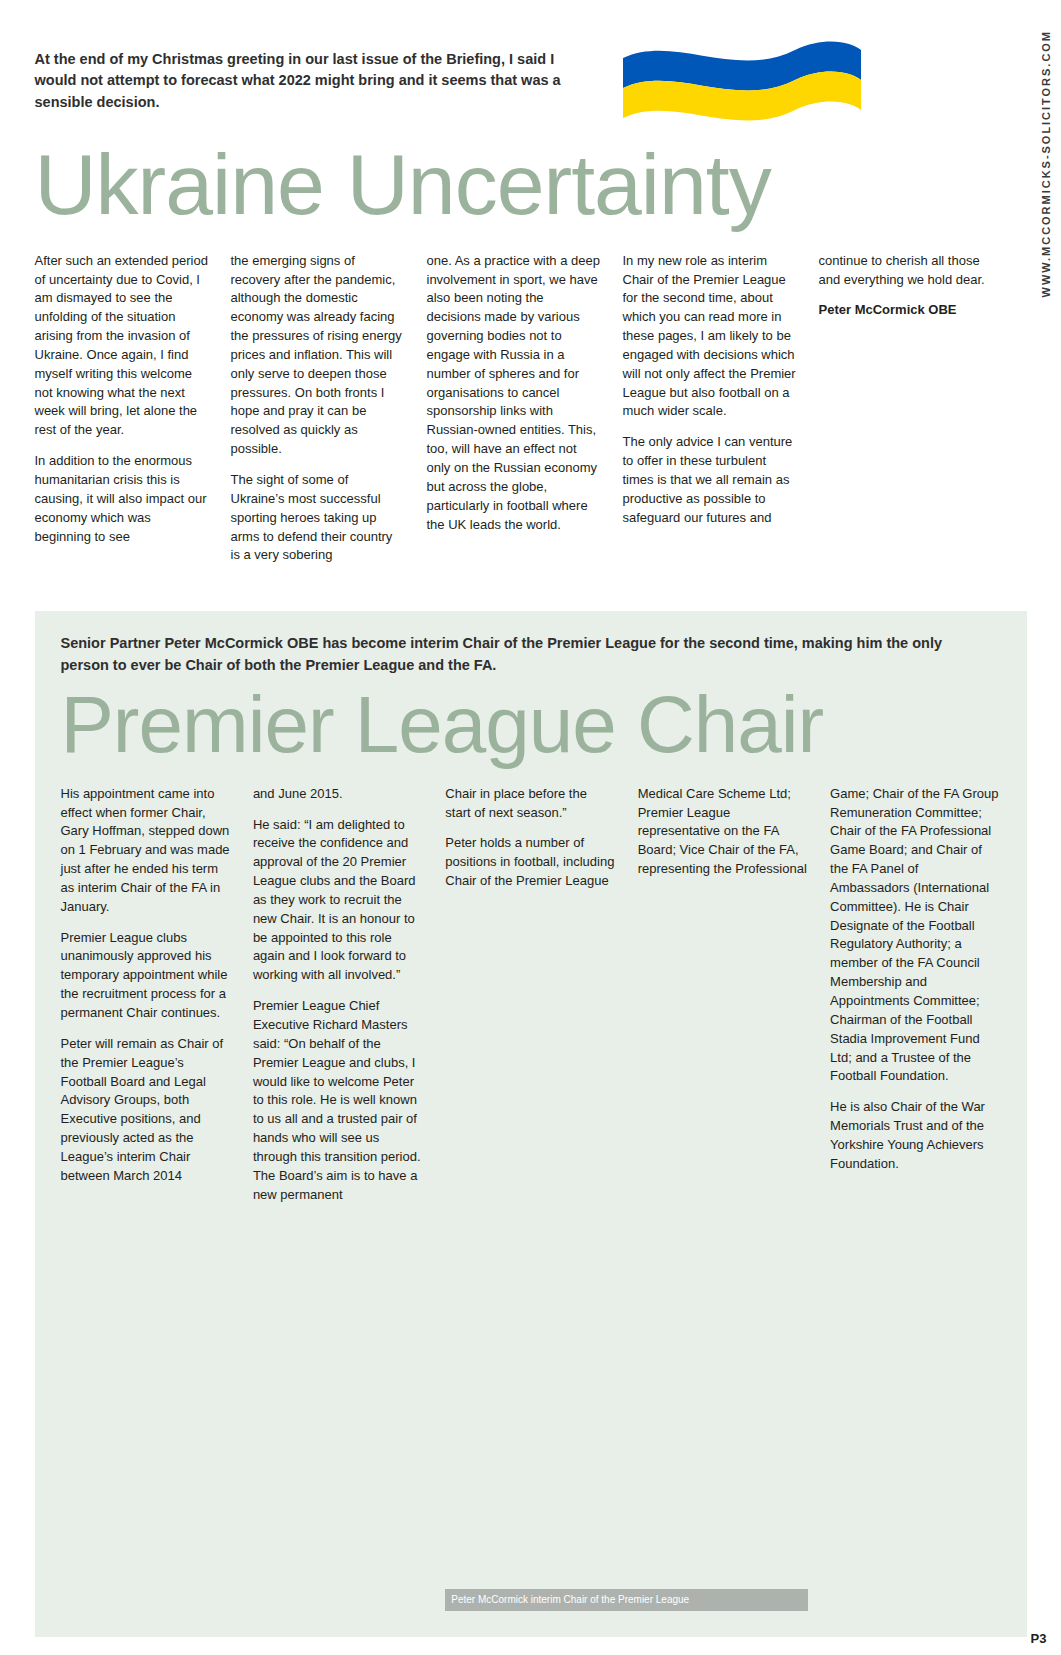www.mccormicks-solicitors.com
At the end of my Christmas greeting in our last issue of the Briefing, I said I would not attempt to forecast what 2022 might bring and it seems that was a sensible decision.
Ukraine Uncertainty
After such an extended period of uncertainty due to Covid, I am dismayed to see the unfolding of the situation arising from the invasion of Ukraine. Once again, I find myself writing this welcome not knowing what the next week will bring, let alone the rest of the year.
In addition to the enormous humanitarian crisis this is causing, it will also impact our economy which was beginning to see
the emerging signs of recovery after the pandemic, although the domestic economy was already facing the pressures of rising energy prices and inflation. This will only serve to deepen those pressures. On both fronts I hope and pray it can be resolved as quickly as possible.
The sight of some of Ukraine’s most successful sporting heroes taking up arms to defend their country is a very sobering
one. As a practice with a deep involvement in sport, we have also been noting the decisions made by various governing bodies not to engage with Russia in a number of spheres and for organisations to cancel sponsorship links with Russian-owned entities. This, too, will have an effect not only on the Russian economy but across the globe, particularly in football where the UK leads the world.
In my new role as interim Chair of the Premier League for the second time, about which you can read more in these pages, I am likely to be engaged with decisions which will not only affect the Premier League but also football on a much wider scale.
The only advice I can venture to offer in these turbulent times is that we all remain as productive as possible to safeguard our futures and
continue to cherish all those and everything we hold dear.
Peter McCormick OBE
Senior Partner Peter McCormick OBE has become interim Chair of the Premier League for the second time, making him the only person to ever be Chair of both the Premier League and the FA.
Premier League Chair
His appointment came into effect when former Chair, Gary Hoffman, stepped down on 1 February and was made just after he ended his term as interim Chair of the FA in January.
Premier League clubs unanimously approved his temporary appointment while the recruitment process for a permanent Chair continues.
Peter will remain as Chair of the Premier League’s Football Board and Legal Advisory Groups, both Executive positions, and previously acted as the League’s interim Chair between March 2014
and June 2015.
He said: “I am delighted to receive the confidence and approval of the 20 Premier League clubs and the Board as they work to recruit the new Chair. It is an honour to be appointed to this role again and I look forward to working with all involved.”
Premier League Chief Executive Richard Masters said: “On behalf of the Premier League and clubs, I would like to welcome Peter to this role. He is well known to us all and a trusted pair of hands who will see us through this transition period. The Board’s aim is to have a new permanent
Chair in place before the start of next season.”
Peter holds a number of positions in football, including Chair of the Premier League
Medical Care Scheme Ltd; Premier League representative on the FA Board; Vice Chair of the FA, representing the Professional
Game; Chair of the FA Group Remuneration Committee; Chair of the FA Professional Game Board; and Chair of the FA Panel of Ambassadors (International Committee). He is Chair Designate of the Football Regulatory Authority; a member of the FA Council Membership and Appointments Committee; Chairman of the Football Stadia Improvement Fund Ltd; and a Trustee of the Football Foundation.
He is also Chair of the War Memorials Trust and of the Yorkshire Young Achievers Foundation.
Peter McCormick interim Chair of the Premier League
P3